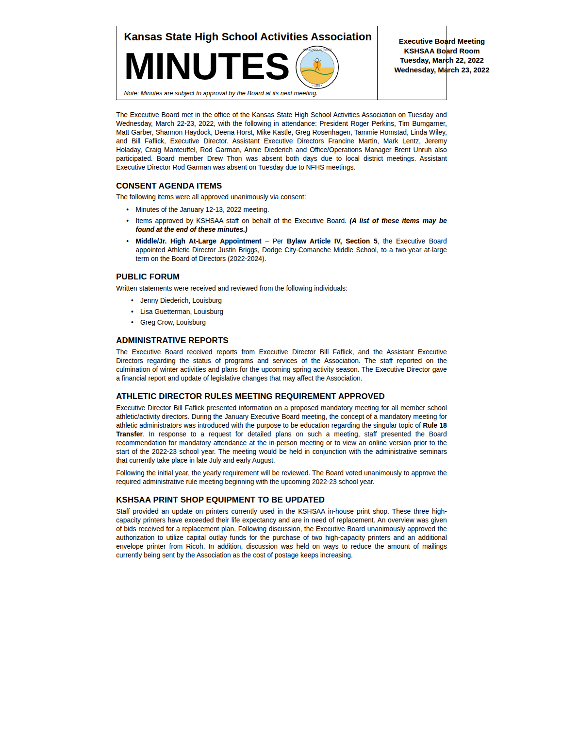Kansas State High School Activities Association
MINUTES
• 1956 • HIGH SCHOOL ACTIVITIES
Note: Minutes are subject to approval by the Board at its next meeting.
Executive Board Meeting
KSHSAA Board Room
Tuesday, March 22, 2022
Wednesday, March 23, 2022
The Executive Board met in the office of the Kansas State High School Activities Association on Tuesday and Wednesday, March 22-23, 2022, with the following in attendance: President Roger Perkins, Tim Bumgarner, Matt Garber, Shannon Haydock, Deena Horst, Mike Kastle, Greg Rosenhagen, Tammie Romstad, Linda Wiley, and Bill Faflick, Executive Director. Assistant Executive Directors Francine Martin, Mark Lentz, Jeremy Holaday, Craig Manteuffel, Rod Garman, Annie Diederich and Office/Operations Manager Brent Unruh also participated. Board member Drew Thon was absent both days due to local district meetings. Assistant Executive Director Rod Garman was absent on Tuesday due to NFHS meetings.
CONSENT AGENDA ITEMS
The following items were all approved unanimously via consent:
Minutes of the January 12-13, 2022 meeting.
Items approved by KSHSAA staff on behalf of the Executive Board. (A list of these items may be found at the end of these minutes.)
Middle/Jr. High At-Large Appointment – Per Bylaw Article IV, Section 5, the Executive Board appointed Athletic Director Justin Briggs, Dodge City-Comanche Middle School, to a two-year at-large term on the Board of Directors (2022-2024).
PUBLIC FORUM
Written statements were received and reviewed from the following individuals:
Jenny Diederich, Louisburg
Lisa Guetterman, Louisburg
Greg Crow, Louisburg
ADMINISTRATIVE REPORTS
The Executive Board received reports from Executive Director Bill Faflick, and the Assistant Executive Directors regarding the status of programs and services of the Association. The staff reported on the culmination of winter activities and plans for the upcoming spring activity season. The Executive Director gave a financial report and update of legislative changes that may affect the Association.
ATHLETIC DIRECTOR RULES MEETING REQUIREMENT APPROVED
Executive Director Bill Faflick presented information on a proposed mandatory meeting for all member school athletic/activity directors. During the January Executive Board meeting, the concept of a mandatory meeting for athletic administrators was introduced with the purpose to be education regarding the singular topic of Rule 18 Transfer. In response to a request for detailed plans on such a meeting, staff presented the Board recommendation for mandatory attendance at the in-person meeting or to view an online version prior to the start of the 2022-23 school year. The meeting would be held in conjunction with the administrative seminars that currently take place in late July and early August.
Following the initial year, the yearly requirement will be reviewed. The Board voted unanimously to approve the required administrative rule meeting beginning with the upcoming 2022-23 school year.
KSHSAA PRINT SHOP EQUIPMENT TO BE UPDATED
Staff provided an update on printers currently used in the KSHSAA in-house print shop. These three high-capacity printers have exceeded their life expectancy and are in need of replacement. An overview was given of bids received for a replacement plan. Following discussion, the Executive Board unanimously approved the authorization to utilize capital outlay funds for the purchase of two high-capacity printers and an additional envelope printer from Ricoh. In addition, discussion was held on ways to reduce the amount of mailings currently being sent by the Association as the cost of postage keeps increasing.